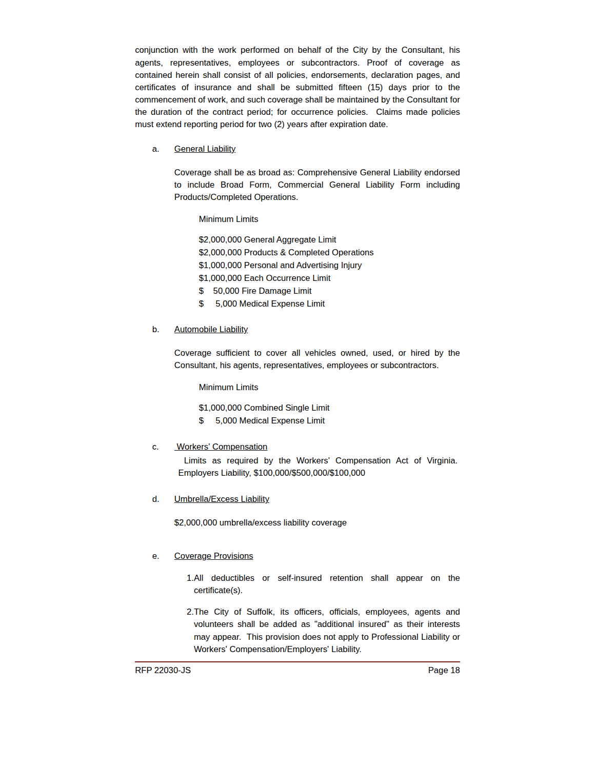conjunction with the work performed on behalf of the City by the Consultant, his agents, representatives, employees or subcontractors. Proof of coverage as contained herein shall consist of all policies, endorsements, declaration pages, and certificates of insurance and shall be submitted fifteen (15) days prior to the commencement of work, and such coverage shall be maintained by the Consultant for the duration of the contract period; for occurrence policies. Claims made policies must extend reporting period for two (2) years after expiration date.
a.
General Liability
Coverage shall be as broad as: Comprehensive General Liability endorsed to include Broad Form, Commercial General Liability Form including Products/Completed Operations.
Minimum Limits
$2,000,000 General Aggregate Limit
$2,000,000 Products & Completed Operations
$1,000,000 Personal and Advertising Injury
$1,000,000 Each Occurrence Limit
$ 50,000 Fire Damage Limit
$ 5,000 Medical Expense Limit
b.
Automobile Liability
Coverage sufficient to cover all vehicles owned, used, or hired by the Consultant, his agents, representatives, employees or subcontractors.
Minimum Limits
$1,000,000 Combined Single Limit
$ 5,000 Medical Expense Limit
c.
Workers' Compensation
Limits as required by the Workers' Compensation Act of Virginia. Employers Liability, $100,000/$500,000/$100,000
d.
Umbrella/Excess Liability
$2,000,000 umbrella/excess liability coverage
e.
Coverage Provisions
1.
All deductibles or self-insured retention shall appear on the certificate(s).
2.
The City of Suffolk, its officers, officials, employees, agents and volunteers shall be added as "additional insured" as their interests may appear. This provision does not apply to Professional Liability or Workers' Compensation/Employers' Liability.
RFP 22030-JS Page 18